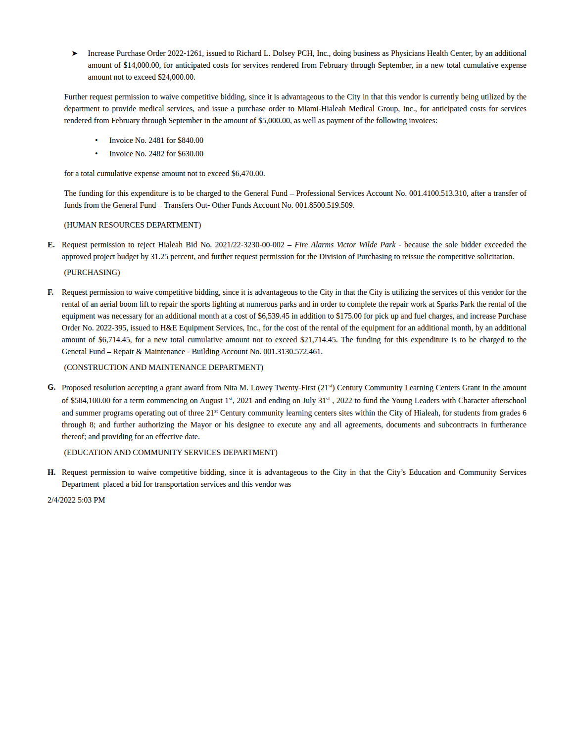➤
Increase Purchase Order 2022-1261, issued to Richard L. Dolsey PCH, Inc., doing business as Physicians Health Center, by an additional amount of $14,000.00, for anticipated costs for services rendered from February through September, in a new total cumulative expense amount not to exceed $24,000.00.
Further request permission to waive competitive bidding, since it is advantageous to the City in that this vendor is currently being utilized by the department to provide medical services, and issue a purchase order to Miami-Hialeah Medical Group, Inc., for anticipated costs for services rendered from February through September in the amount of $5,000.00, as well as payment of the following invoices:
•Invoice No. 2481 for $840.00
•Invoice No. 2482 for $630.00
for a total cumulative expense amount not to exceed $6,470.00.
The funding for this expenditure is to be charged to the General Fund – Professional Services Account No. 001.4100.513.310, after a transfer of funds from the General Fund – Transfers Out- Other Funds Account No. 001.8500.519.509.
(HUMAN RESOURCES DEPARTMENT)
E.
Request permission to reject Hialeah Bid No. 2021/22-3230-00-002 – Fire Alarms Victor Wilde Park - because the sole bidder exceeded the approved project budget by 31.25 percent, and further request permission for the Division of Purchasing to reissue the competitive solicitation.
(PURCHASING)
F.
Request permission to waive competitive bidding, since it is advantageous to the City in that the City is utilizing the services of this vendor for the rental of an aerial boom lift to repair the sports lighting at numerous parks and in order to complete the repair work at Sparks Park the rental of the equipment was necessary for an additional month at a cost of $6,539.45 in addition to $175.00 for pick up and fuel charges, and increase Purchase Order No. 2022-395, issued to H&E Equipment Services, Inc., for the cost of the rental of the equipment for an additional month, by an additional amount of $6,714.45, for a new total cumulative amount not to exceed $21,714.45. The funding for this expenditure is to be charged to the General Fund – Repair & Maintenance - Building Account No. 001.3130.572.461.
(CONSTRUCTION AND MAINTENANCE DEPARTMENT)
G.
Proposed resolution accepting a grant award from Nita M. Lowey Twenty-First (21st) Century Community Learning Centers Grant in the amount of $584,100.00 for a term commencing on August 1st, 2021 and ending on July 31st , 2022 to fund the Young Leaders with Character afterschool and summer programs operating out of three 21st Century community learning centers sites within the City of Hialeah, for students from grades 6 through 8; and further authorizing the Mayor or his designee to execute any and all agreements, documents and subcontracts in furtherance thereof; and providing for an effective date.
(EDUCATION AND COMMUNITY SERVICES DEPARTMENT)
H.
Request permission to waive competitive bidding, since it is advantageous to the City in that the City’s Education and Community Services Department placed a bid for transportation services and this vendor was
2/4/2022 5:03 PM